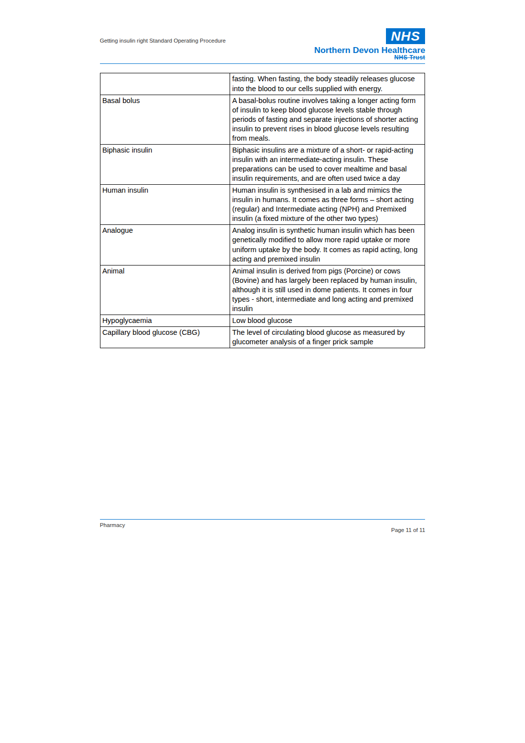Getting insulin right Standard Operating Procedure
NHS
Northern Devon Healthcare
NHS Trust
| | fasting. When fasting, the body steadily releases glucose into the blood to our cells supplied with energy. |
| Basal bolus | A basal-bolus routine involves taking a longer acting form of insulin to keep blood glucose levels stable through periods of fasting and separate injections of shorter acting insulin to prevent rises in blood glucose levels resulting from meals. |
| Biphasic insulin | Biphasic insulins are a mixture of a short- or rapid-acting insulin with an intermediate-acting insulin. These preparations can be used to cover mealtime and basal insulin requirements, and are often used twice a day |
| Human insulin | Human insulin is synthesised in a lab and mimics the insulin in humans. It comes as three forms – short acting (regular) and Intermediate acting (NPH) and Premixed insulin (a fixed mixture of the other two types) |
| Analogue | Analog insulin is synthetic human insulin which has been genetically modified to allow more rapid uptake or more uniform uptake by the body. It comes as rapid acting, long acting and premixed insulin |
| Animal | Animal insulin is derived from pigs (Porcine) or cows (Bovine) and has largely been replaced by human insulin, although it is still used in dome patients. It comes in four types - short, intermediate and long acting and premixed insulin |
| Hypoglycaemia | Low blood glucose |
| Capillary blood glucose (CBG) | The level of circulating blood glucose as measured by glucometer analysis of a finger prick sample |
Pharmacy
Page 11 of 11